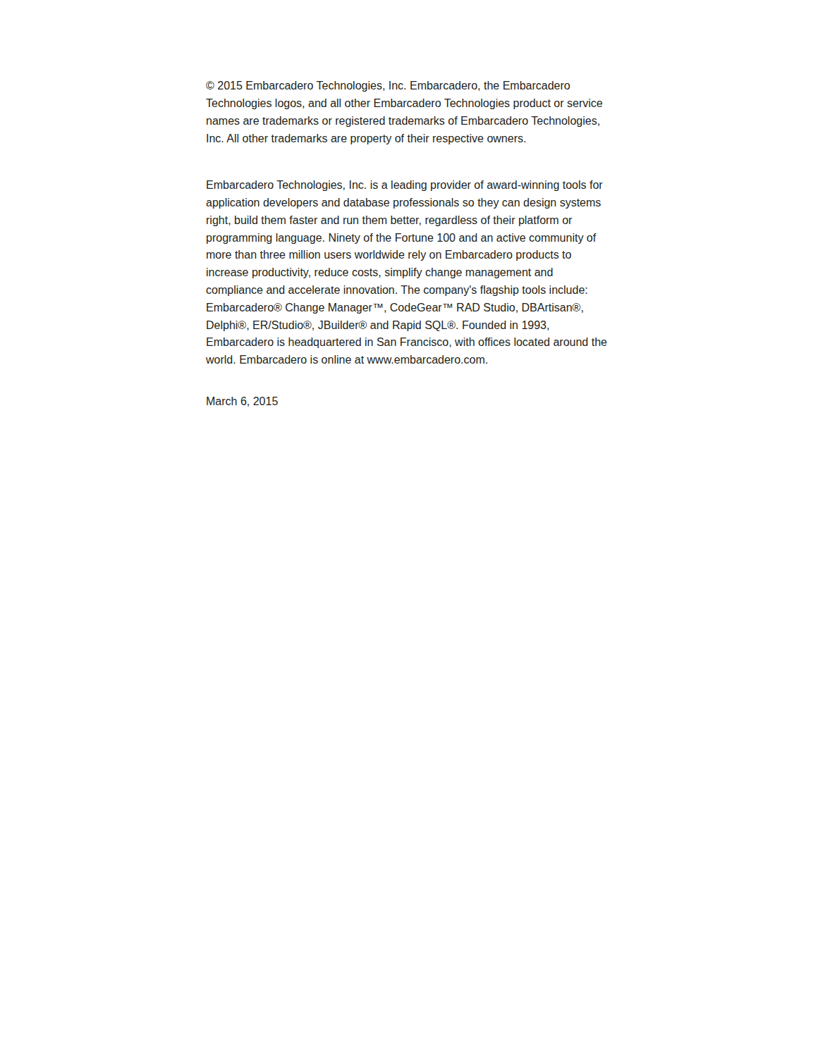© 2015 Embarcadero Technologies, Inc. Embarcadero, the Embarcadero Technologies logos, and all other Embarcadero Technologies product or service names are trademarks or registered trademarks of Embarcadero Technologies, Inc. All other trademarks are property of their respective owners.
Embarcadero Technologies, Inc. is a leading provider of award-winning tools for application developers and database professionals so they can design systems right, build them faster and run them better, regardless of their platform or programming language. Ninety of the Fortune 100 and an active community of more than three million users worldwide rely on Embarcadero products to increase productivity, reduce costs, simplify change management and compliance and accelerate innovation. The company's flagship tools include: Embarcadero® Change Manager™, CodeGear™ RAD Studio, DBArtisan®, Delphi®, ER/Studio®, JBuilder® and Rapid SQL®. Founded in 1993, Embarcadero is headquartered in San Francisco, with offices located around the world. Embarcadero is online at www.embarcadero.com.
March 6, 2015